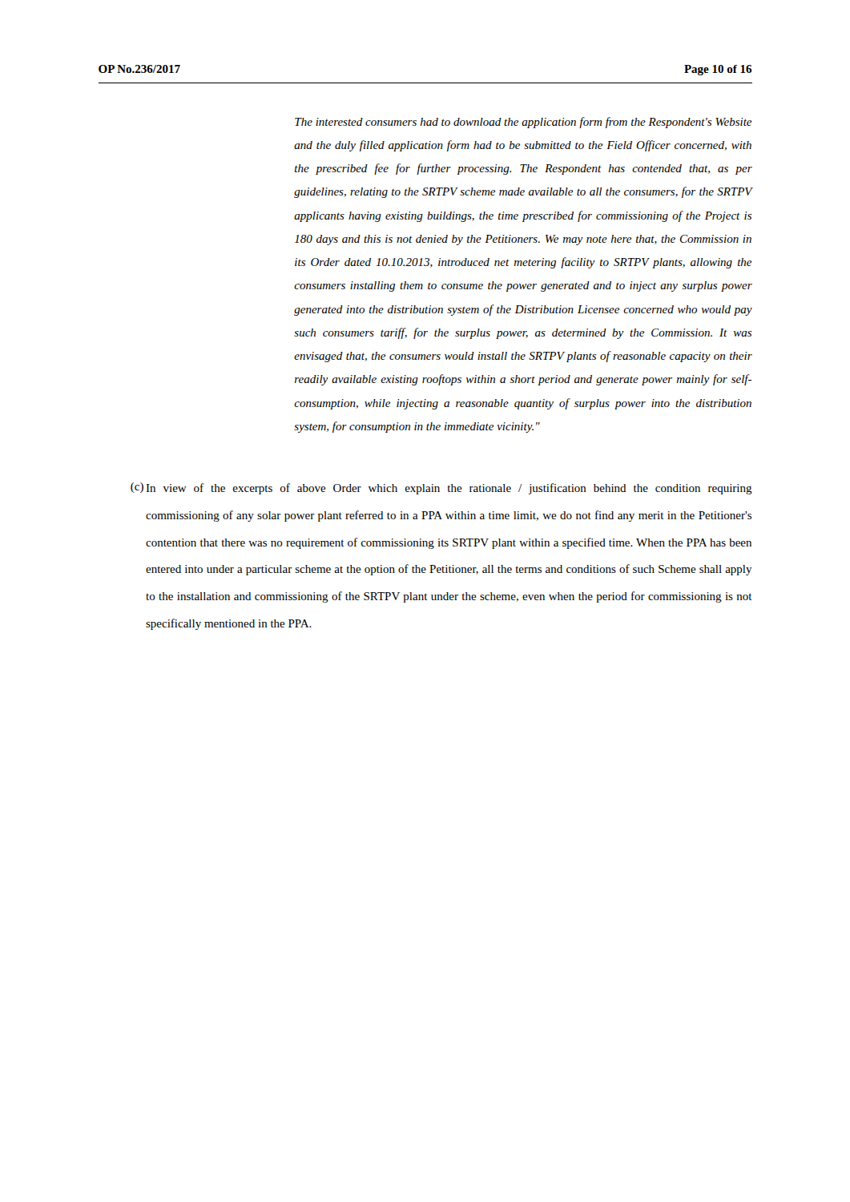OP No.236/2017 Page 10 of 16
The interested consumers had to download the application form from the Respondent's Website and the duly filled application form had to be submitted to the Field Officer concerned, with the prescribed fee for further processing. The Respondent has contended that, as per guidelines, relating to the SRTPV scheme made available to all the consumers, for the SRTPV applicants having existing buildings, the time prescribed for commissioning of the Project is 180 days and this is not denied by the Petitioners. We may note here that, the Commission in its Order dated 10.10.2013, introduced net metering facility to SRTPV plants, allowing the consumers installing them to consume the power generated and to inject any surplus power generated into the distribution system of the Distribution Licensee concerned who would pay such consumers tariff, for the surplus power, as determined by the Commission. It was envisaged that, the consumers would install the SRTPV plants of reasonable capacity on their readily available existing rooftops within a short period and generate power mainly for self-consumption, while injecting a reasonable quantity of surplus power into the distribution system, for consumption in the immediate vicinity."
(c)
In view of the excerpts of above Order which explain the rationale / justification behind the condition requiring commissioning of any solar power plant referred to in a PPA within a time limit, we do not find any merit in the Petitioner's contention that there was no requirement of commissioning its SRTPV plant within a specified time. When the PPA has been entered into under a particular scheme at the option of the Petitioner, all the terms and conditions of such Scheme shall apply to the installation and commissioning of the SRTPV plant under the scheme, even when the period for commissioning is not specifically mentioned in the PPA.